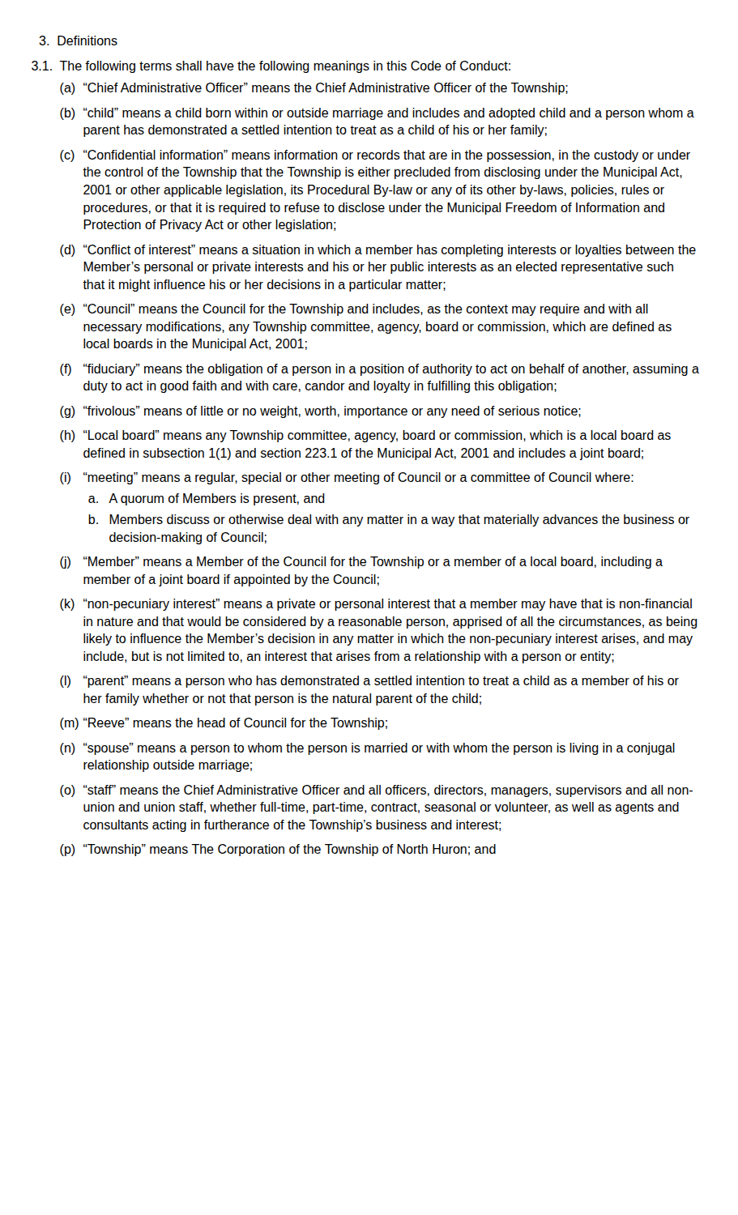3. Definitions
3.1. The following terms shall have the following meanings in this Code of Conduct:
(a)“Chief Administrative Officer” means the Chief Administrative Officer of the Township;
(b)“child” means a child born within or outside marriage and includes and adopted child and a person whom a parent has demonstrated a settled intention to treat as a child of his or her family;
(c)“Confidential information” means information or records that are in the possession, in the custody or under the control of the Township that the Township is either precluded from disclosing under the Municipal Act, 2001 or other applicable legislation, its Procedural By-law or any of its other by-laws, policies, rules or procedures, or that it is required to refuse to disclose under the Municipal Freedom of Information and Protection of Privacy Act or other legislation;
(d)“Conflict of interest” means a situation in which a member has completing interests or loyalties between the Member’s personal or private interests and his or her public interests as an elected representative such that it might influence his or her decisions in a particular matter;
(e)“Council” means the Council for the Township and includes, as the context may require and with all necessary modifications, any Township committee, agency, board or commission, which are defined as local boards in the Municipal Act, 2001;
(f)“fiduciary” means the obligation of a person in a position of authority to act on behalf of another, assuming a duty to act in good faith and with care, candor and loyalty in fulfilling this obligation;
(g)“frivolous” means of little or no weight, worth, importance or any need of serious notice;
(h)“Local board” means any Township committee, agency, board or commission, which is a local board as defined in subsection 1(1) and section 223.1 of the Municipal Act, 2001 and includes a joint board;
(i)“meeting” means a regular, special or other meeting of Council or a committee of Council where:
a. A quorum of Members is present, and
b. Members discuss or otherwise deal with any matter in a way that materially advances the business or decision-making of Council;
(j)“Member” means a Member of the Council for the Township or a member of a local board, including a member of a joint board if appointed by the Council;
(k)“non-pecuniary interest” means a private or personal interest that a member may have that is non-financial in nature and that would be considered by a reasonable person, apprised of all the circumstances, as being likely to influence the Member’s decision in any matter in which the non-pecuniary interest arises, and may include, but is not limited to, an interest that arises from a relationship with a person or entity;
(l)“parent” means a person who has demonstrated a settled intention to treat a child as a member of his or her family whether or not that person is the natural parent of the child;
(m)“Reeve” means the head of Council for the Township;
(n)“spouse” means a person to whom the person is married or with whom the person is living in a conjugal relationship outside marriage;
(o)“staff” means the Chief Administrative Officer and all officers, directors, managers, supervisors and all non-union and union staff, whether full-time, part-time, contract, seasonal or volunteer, as well as agents and consultants acting in furtherance of the Township’s business and interest;
(p)“Township” means The Corporation of the Township of North Huron; and